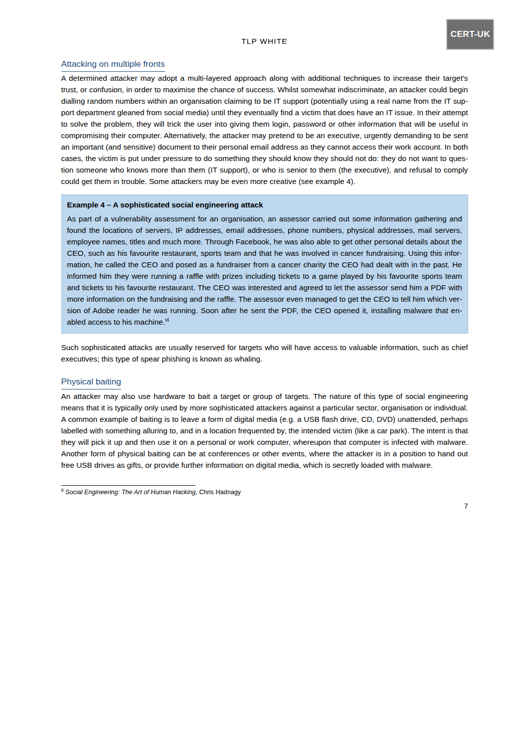TLP WHITE
CERT-UK
Attacking on multiple fronts
A determined attacker may adopt a multi-layered approach along with additional techniques to increase their target's trust, or confusion, in order to maximise the chance of success. Whilst somewhat indiscriminate, an attacker could begin dialling random numbers within an organisation claiming to be IT support (potentially using a real name from the IT support department gleaned from social media) until they eventually find a victim that does have an IT issue. In their attempt to solve the problem, they will trick the user into giving them login, password or other information that will be useful in compromising their computer. Alternatively, the attacker may pretend to be an executive, urgently demanding to be sent an important (and sensitive) document to their personal email address as they cannot access their work account. In both cases, the victim is put under pressure to do something they should know they should not do: they do not want to question someone who knows more than them (IT support), or who is senior to them (the executive), and refusal to comply could get them in trouble. Some attackers may be even more creative (see example 4).
Example 4 – A sophisticated social engineering attack
As part of a vulnerability assessment for an organisation, an assessor carried out some information gathering and found the locations of servers, IP addresses, email addresses, phone numbers, physical addresses, mail servers, employee names, titles and much more. Through Facebook, he was also able to get other personal details about the CEO, such as his favourite restaurant, sports team and that he was involved in cancer fundraising. Using this information, he called the CEO and posed as a fundraiser from a cancer charity the CEO had dealt with in the past. He informed him they were running a raffle with prizes including tickets to a game played by his favourite sports team and tickets to his favourite restaurant. The CEO was interested and agreed to let the assessor send him a PDF with more information on the fundraising and the raffle. The assessor even managed to get the CEO to tell him which version of Adobe reader he was running. Soon after he sent the PDF, the CEO opened it, installing malware that enabled access to his machine.vi
Such sophisticated attacks are usually reserved for targets who will have access to valuable information, such as chief executives; this type of spear phishing is known as whaling.
Physical baiting
An attacker may also use hardware to bait a target or group of targets. The nature of this type of social engineering means that it is typically only used by more sophisticated attackers against a particular sector, organisation or individual. A common example of baiting is to leave a form of digital media (e.g. a USB flash drive, CD, DVD) unattended, perhaps labelled with something alluring to, and in a location frequented by, the intended victim (like a car park). The intent is that they will pick it up and then use it on a personal or work computer, whereupon that computer is infected with malware. Another form of physical baiting can be at conferences or other events, where the attacker is in a position to hand out free USB drives as gifts, or provide further information on digital media, which is secretly loaded with malware.
8 Social Engineering: The Art of Human Hacking, Chris Hadnagy
7